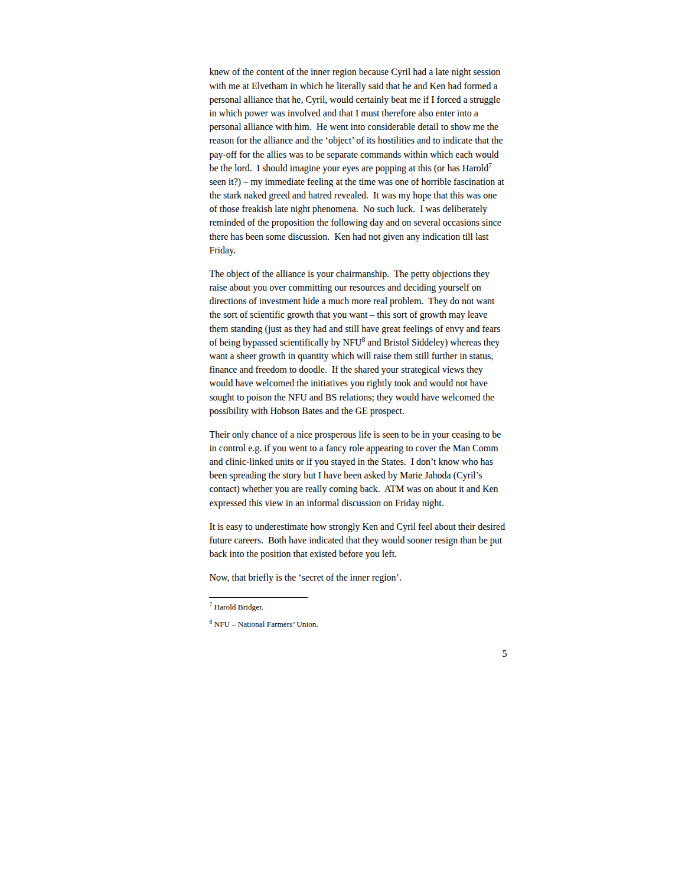knew of the content of the inner region because Cyril had a late night session with me at Elvetham in which he literally said that he and Ken had formed a personal alliance that he, Cyril, would certainly beat me if I forced a struggle in which power was involved and that I must therefore also enter into a personal alliance with him. He went into considerable detail to show me the reason for the alliance and the ‘object’ of its hostilities and to indicate that the pay-off for the allies was to be separate commands within which each would be the lord. I should imagine your eyes are popping at this (or has Harold7 seen it?) – my immediate feeling at the time was one of horrible fascination at the stark naked greed and hatred revealed. It was my hope that this was one of those freakish late night phenomena. No such luck. I was deliberately reminded of the proposition the following day and on several occasions since there has been some discussion. Ken had not given any indication till last Friday.
The object of the alliance is your chairmanship. The petty objections they raise about you over committing our resources and deciding yourself on directions of investment hide a much more real problem. They do not want the sort of scientific growth that you want – this sort of growth may leave them standing (just as they had and still have great feelings of envy and fears of being bypassed scientifically by NFU8 and Bristol Siddeley) whereas they want a sheer growth in quantity which will raise them still further in status, finance and freedom to doodle. If the shared your strategical views they would have welcomed the initiatives you rightly took and would not have sought to poison the NFU and BS relations; they would have welcomed the possibility with Hobson Bates and the GE prospect.
Their only chance of a nice prosperous life is seen to be in your ceasing to be in control e.g. if you went to a fancy role appearing to cover the Man Comm and clinic-linked units or if you stayed in the States. I don’t know who has been spreading the story but I have been asked by Marie Jahoda (Cyril’s contact) whether you are really coming back. ATM was on about it and Ken expressed this view in an informal discussion on Friday night.
It is easy to underestimate how strongly Ken and Cyril feel about their desired future careers. Both have indicated that they would sooner resign than be put back into the position that existed before you left.
Now, that briefly is the ‘secret of the inner region’.
7 Harold Bridger.
8 NFU – National Farmers’ Union.
5